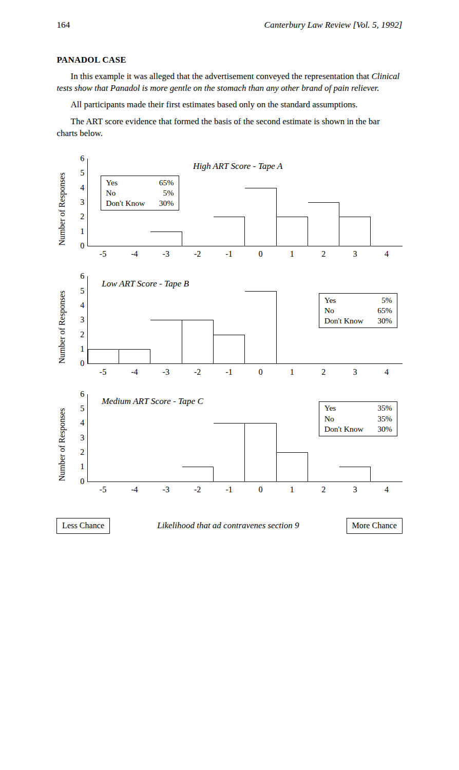164 Canterbury Law Review [Vol. 5, 1992]
PANADOL CASE
In this example it was alleged that the advertisement conveyed the representation that Clinical tests show that Panadol is more gentle on the stomach than any other brand of pain reliever.
All participants made their first estimates based only on the standard assumptions.
The ART score evidence that formed the basis of the second estimate is shown in the bar charts below.
Number of Responses
High ART Score - Tape A
| Yes | 65% |
| No | 5% |
| Don't Know | 30% |
6 5 4 3 2 1 0
-5-4-3-2-1 01234
Number of Responses
Low ART Score - Tape B
| Yes | 5% |
| No | 65% |
| Don't Know | 30% |
6 5 4 3 2 1 0
-5-4-3-2-1 01234
Number of Responses
Medium ART Score - Tape C
| Yes | 35% |
| No | 35% |
| Don't Know | 30% |
6 5 4 3 2 1 0
-5-4-3-2-1 01234
Less Chance
Likelihood that ad contravenes section 9
More Chance